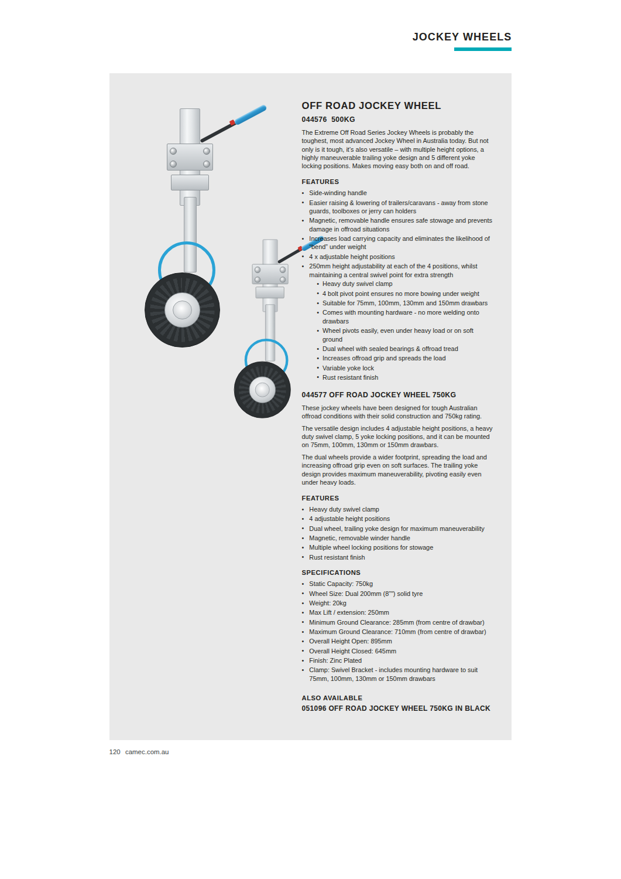Jockey Wheels
Off Road Jockey Wheel
044576 500kg
The Extreme Off Road Series Jockey Wheels is probably the toughest, most advanced Jockey Wheel in Australia today. But not only is it tough, it’s also versatile – with multiple height options, a highly maneuverable trailing yoke design and 5 different yoke locking positions. Makes moving easy both on and off road.
Features
Side-winding handle
Easier raising & lowering of trailers/caravans - away from stone guards, toolboxes or jerry can holders
Magnetic, removable handle ensures safe stowage and prevents damage in offroad situations
Increases load carrying capacity and eliminates the likelihood of “bend” under weight
4 x adjustable height positions
250mm height adjustability at each of the 4 positions, whilst maintaining a central swivel point for extra strength
Heavy duty swivel clamp
4 bolt pivot point ensures no more bowing under weight
Suitable for 75mm, 100mm, 130mm and 150mm drawbars
Comes with mounting hardware - no more welding onto drawbars
Wheel pivots easily, even under heavy load or on soft ground
Dual wheel with sealed bearings & offroad tread
Increases offroad grip and spreads the load
Variable yoke lock
Rust resistant finish
044577 Off Road Jockey Wheel 750kg
These jockey wheels have been designed for tough Australian offroad conditions with their solid construction and 750kg rating.
The versatile design includes 4 adjustable height positions, a heavy duty swivel clamp, 5 yoke locking positions, and it can be mounted on 75mm, 100mm, 130mm or 150mm drawbars.
The dual wheels provide a wider footprint, spreading the load and increasing offroad grip even on soft surfaces. The trailing yoke design provides maximum maneuverability, pivoting easily even under heavy loads.
Features
Heavy duty swivel clamp
4 adjustable height positions
Dual wheel, trailing yoke design for maximum maneuverability
Magnetic, removable winder handle
Multiple wheel locking positions for stowage
Rust resistant finish
Specifications
Static Capacity: 750kg
Wheel Size: Dual 200mm (8”") solid tyre
Weight: 20kg
Max Lift / extension: 250mm
Minimum Ground Clearance: 285mm (from centre of drawbar)
Maximum Ground Clearance: 710mm (from centre of drawbar)
Overall Height Open: 895mm
Overall Height Closed: 645mm
Finish: Zinc Plated
Clamp: Swivel Bracket - includes mounting hardware to suit 75mm, 100mm, 130mm or 150mm drawbars
Also Available
051096 Off Road Jockey Wheel 750kg in Black
120 camec.com.au